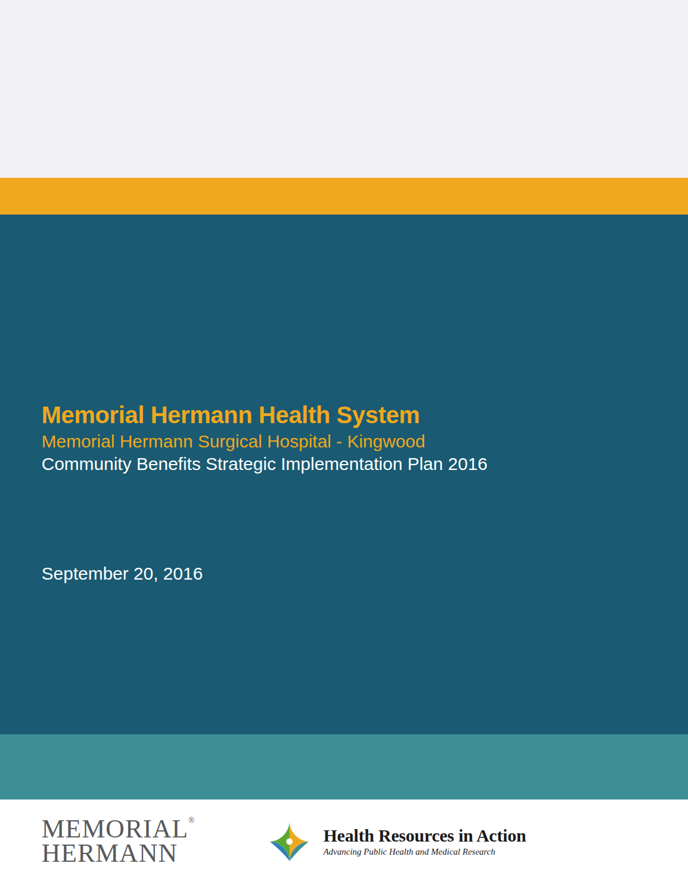Memorial Hermann Health System
Memorial Hermann Surgical Hospital - Kingwood
Community Benefits Strategic Implementation Plan 2016
September 20, 2016
MEMORIAL® HERMANN
Health Resources in Action
Advancing Public Health and Medical Research